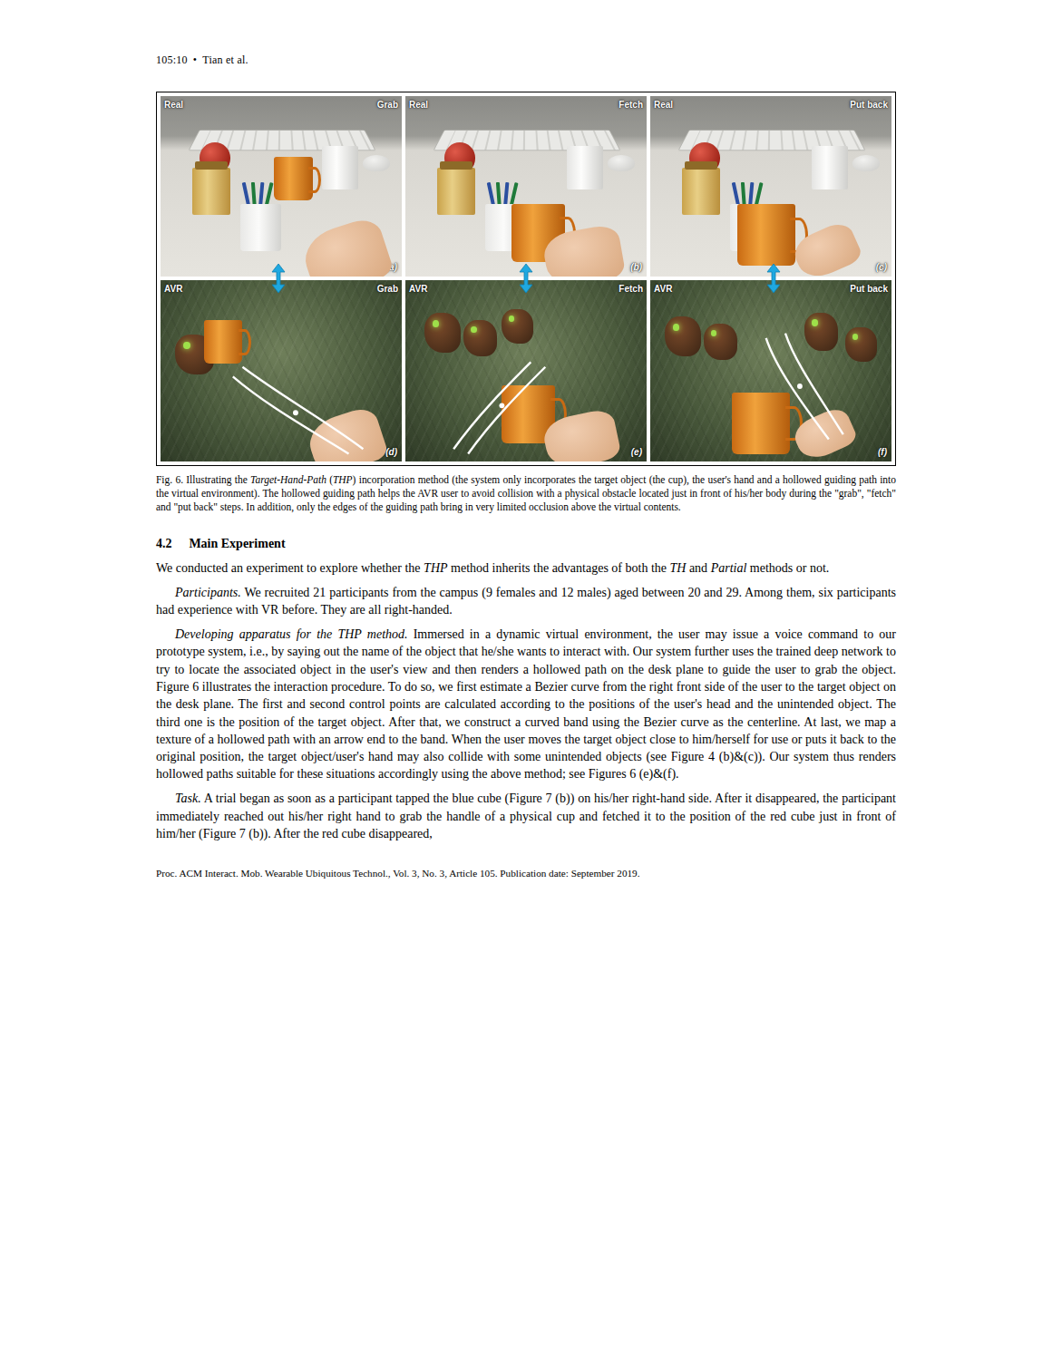105:10•Tian et al.
Real Grab
(a)
Real Fetch
(b)
Real Put back
(c)
AVR Grab
(d)
AVR Fetch
(e)
AVR Put back
(f)
Fig. 6. Illustrating the Target-Hand-Path (THP) incorporation method (the system only incorporates the target object (the cup), the user's hand and a hollowed guiding path into the virtual environment). The hollowed guiding path helps the AVR user to avoid collision with a physical obstacle located just in front of his/her body during the "grab", "fetch" and "put back" steps. In addition, only the edges of the guiding path bring in very limited occlusion above the virtual contents.
4.2 Main Experiment
We conducted an experiment to explore whether the THP method inherits the advantages of both the TH and Partial methods or not.
Participants. We recruited 21 participants from the campus (9 females and 12 males) aged between 20 and 29. Among them, six participants had experience with VR before. They are all right-handed.
Developing apparatus for the THP method. Immersed in a dynamic virtual environment, the user may issue a voice command to our prototype system, i.e., by saying out the name of the object that he/she wants to interact with. Our system further uses the trained deep network to try to locate the associated object in the user's view and then renders a hollowed path on the desk plane to guide the user to grab the object. Figure 6 illustrates the interaction procedure. To do so, we first estimate a Bezier curve from the right front side of the user to the target object on the desk plane. The first and second control points are calculated according to the positions of the user's head and the unintended object. The third one is the position of the target object. After that, we construct a curved band using the Bezier curve as the centerline. At last, we map a texture of a hollowed path with an arrow end to the band. When the user moves the target object close to him/herself for use or puts it back to the original position, the target object/user's hand may also collide with some unintended objects (see Figure 4 (b)&(c)). Our system thus renders hollowed paths suitable for these situations accordingly using the above method; see Figures 6 (e)&(f).
Task. A trial began as soon as a participant tapped the blue cube (Figure 7 (b)) on his/her right-hand side. After it disappeared, the participant immediately reached out his/her right hand to grab the handle of a physical cup and fetched it to the position of the red cube just in front of him/her (Figure 7 (b)). After the red cube disappeared,
Proc. ACM Interact. Mob. Wearable Ubiquitous Technol., Vol. 3, No. 3, Article 105. Publication date: September 2019.